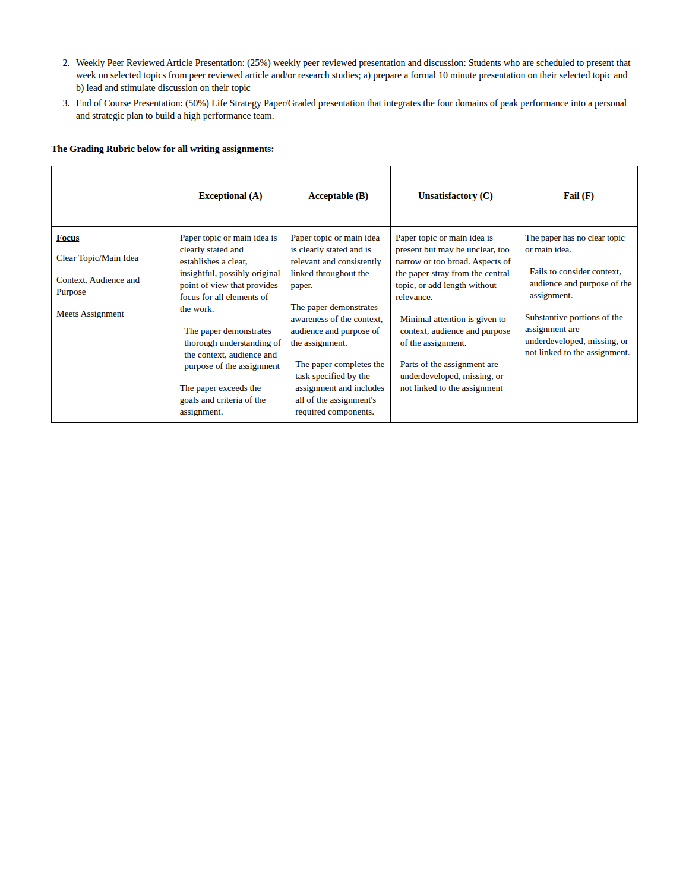Weekly Peer Reviewed Article Presentation: (25%) weekly peer reviewed presentation and discussion: Students who are scheduled to present that week on selected topics from peer reviewed article and/or research studies; a) prepare a formal 10 minute presentation on their selected topic and b) lead and stimulate discussion on their topic
End of Course Presentation: (50%) Life Strategy Paper/Graded presentation that integrates the four domains of peak performance into a personal and strategic plan to build a high performance team.
The Grading Rubric below for all writing assignments:
| | Exceptional (A) | Acceptable (B) | Unsatisfactory (C) | Fail (F) |
| --- | --- | --- | --- | --- |
| Focus Clear Topic/Main Idea Context, Audience and Purpose Meets Assignment | Paper topic or main idea is clearly stated and establishes a clear, insightful, possibly original point of view that provides focus for all elements of the work. The paper demonstrates thorough understanding of the context, audience and purpose of the assignment The paper exceeds the goals and criteria of the assignment. | Paper topic or main idea is clearly stated and is relevant and consistently linked throughout the paper. The paper demonstrates awareness of the context, audience and purpose of the assignment. The paper completes the task specified by the assignment and includes all of the assignment's required components. | Paper topic or main idea is present but may be unclear, too narrow or too broad. Aspects of the paper stray from the central topic, or add length without relevance. Minimal attention is given to context, audience and purpose of the assignment. Parts of the assignment are underdeveloped, missing, or not linked to the assignment | The paper has no clear topic or main idea. Fails to consider context, audience and purpose of the assignment. Substantive portions of the assignment are underdeveloped, missing, or not linked to the assignment. |